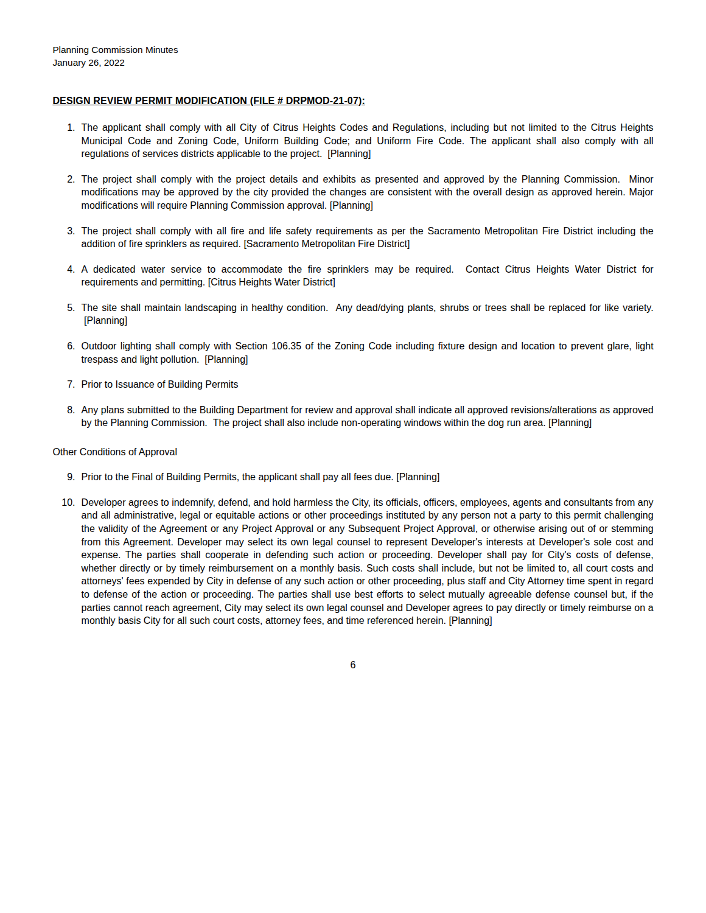Planning Commission Minutes
January 26, 2022
DESIGN REVIEW PERMIT MODIFICATION (FILE # DRPMOD-21-07):
The applicant shall comply with all City of Citrus Heights Codes and Regulations, including but not limited to the Citrus Heights Municipal Code and Zoning Code, Uniform Building Code; and Uniform Fire Code. The applicant shall also comply with all regulations of services districts applicable to the project. [Planning]
The project shall comply with the project details and exhibits as presented and approved by the Planning Commission. Minor modifications may be approved by the city provided the changes are consistent with the overall design as approved herein. Major modifications will require Planning Commission approval. [Planning]
The project shall comply with all fire and life safety requirements as per the Sacramento Metropolitan Fire District including the addition of fire sprinklers as required. [Sacramento Metropolitan Fire District]
A dedicated water service to accommodate the fire sprinklers may be required. Contact Citrus Heights Water District for requirements and permitting. [Citrus Heights Water District]
The site shall maintain landscaping in healthy condition. Any dead/dying plants, shrubs or trees shall be replaced for like variety. [Planning]
Outdoor lighting shall comply with Section 106.35 of the Zoning Code including fixture design and location to prevent glare, light trespass and light pollution. [Planning]
Prior to Issuance of Building Permits
Any plans submitted to the Building Department for review and approval shall indicate all approved revisions/alterations as approved by the Planning Commission. The project shall also include non-operating windows within the dog run area. [Planning]
Other Conditions of Approval
Prior to the Final of Building Permits, the applicant shall pay all fees due. [Planning]
Developer agrees to indemnify, defend, and hold harmless the City, its officials, officers, employees, agents and consultants from any and all administrative, legal or equitable actions or other proceedings instituted by any person not a party to this permit challenging the validity of the Agreement or any Project Approval or any Subsequent Project Approval, or otherwise arising out of or stemming from this Agreement. Developer may select its own legal counsel to represent Developer's interests at Developer's sole cost and expense. The parties shall cooperate in defending such action or proceeding. Developer shall pay for City's costs of defense, whether directly or by timely reimbursement on a monthly basis. Such costs shall include, but not be limited to, all court costs and attorneys' fees expended by City in defense of any such action or other proceeding, plus staff and City Attorney time spent in regard to defense of the action or proceeding. The parties shall use best efforts to select mutually agreeable defense counsel but, if the parties cannot reach agreement, City may select its own legal counsel and Developer agrees to pay directly or timely reimburse on a monthly basis City for all such court costs, attorney fees, and time referenced herein. [Planning]
6